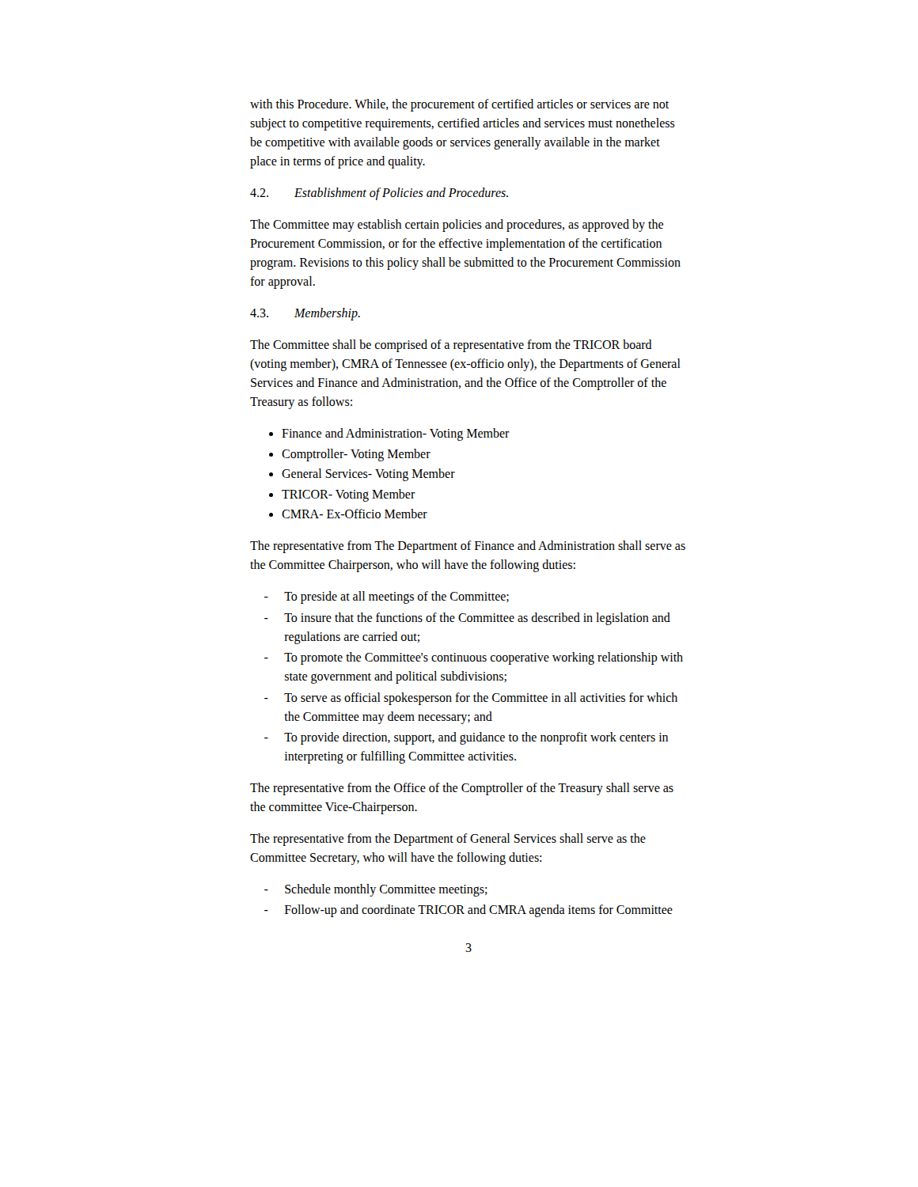with this Procedure. While, the procurement of certified articles or services are not subject to competitive requirements, certified articles and services must nonetheless be competitive with available goods or services generally available in the market place in terms of price and quality.
4.2. Establishment of Policies and Procedures.
The Committee may establish certain policies and procedures, as approved by the Procurement Commission, or for the effective implementation of the certification program. Revisions to this policy shall be submitted to the Procurement Commission for approval.
4.3. Membership.
The Committee shall be comprised of a representative from the TRICOR board (voting member), CMRA of Tennessee (ex-officio only), the Departments of General Services and Finance and Administration, and the Office of the Comptroller of the Treasury as follows:
Finance and Administration- Voting Member
Comptroller- Voting Member
General Services- Voting Member
TRICOR- Voting Member
CMRA- Ex-Officio Member
The representative from The Department of Finance and Administration shall serve as the Committee Chairperson, who will have the following duties:
To preside at all meetings of the Committee;
To insure that the functions of the Committee as described in legislation and regulations are carried out;
To promote the Committee's continuous cooperative working relationship with state government and political subdivisions;
To serve as official spokesperson for the Committee in all activities for which the Committee may deem necessary; and
To provide direction, support, and guidance to the nonprofit work centers in interpreting or fulfilling Committee activities.
The representative from the Office of the Comptroller of the Treasury shall serve as the committee Vice-Chairperson.
The representative from the Department of General Services shall serve as the Committee Secretary, who will have the following duties:
Schedule monthly Committee meetings;
Follow-up and coordinate TRICOR and CMRA agenda items for Committee
3